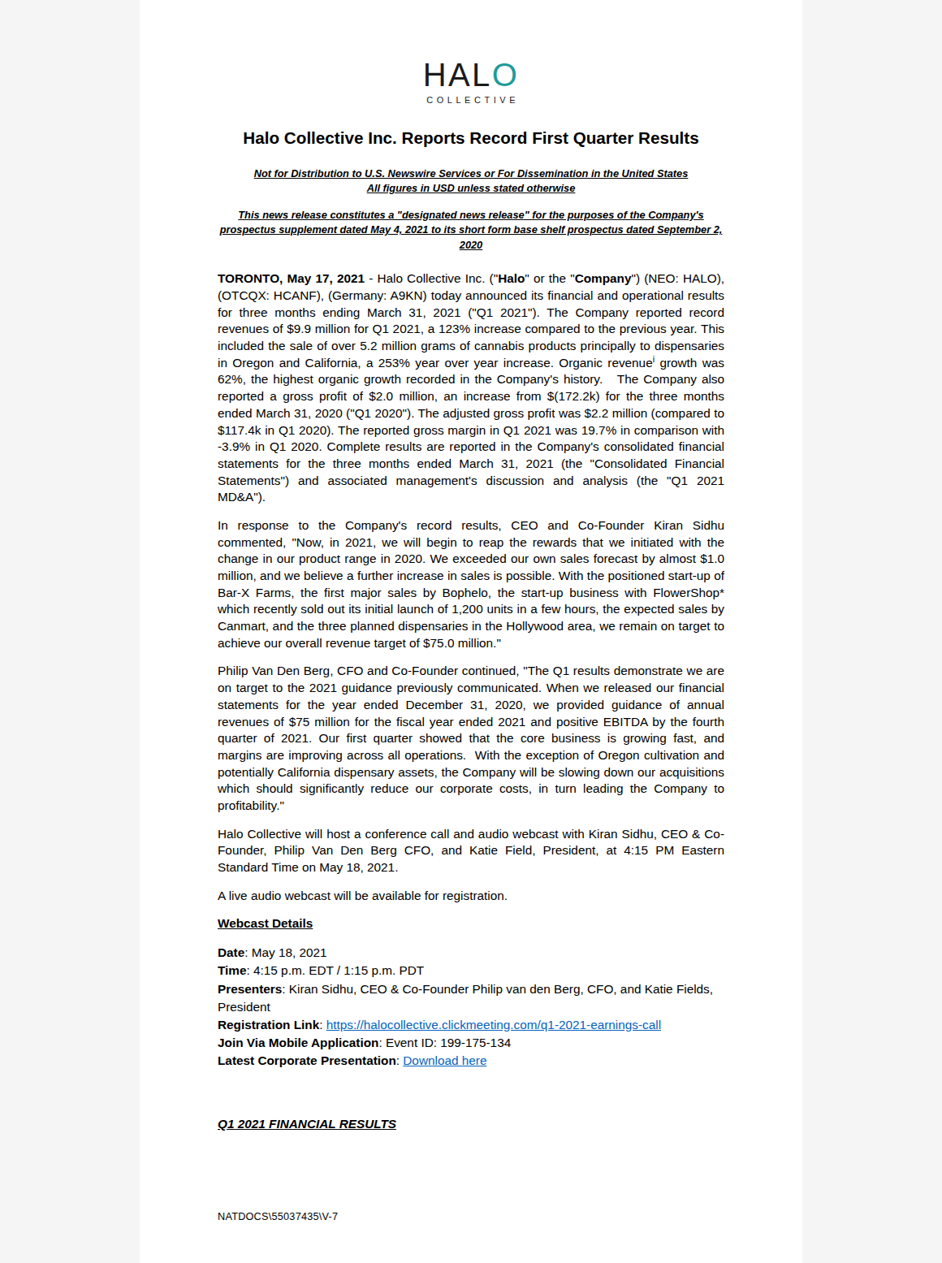HALO
COLLECTIVE
Halo Collective Inc. Reports Record First Quarter Results
Not for Distribution to U.S. Newswire Services or For Dissemination in the United States
All figures in USD unless stated otherwise
This news release constitutes a "designated news release" for the purposes of the Company's prospectus supplement dated May 4, 2021 to its short form base shelf prospectus dated September 2, 2020
TORONTO, May 17, 2021 - Halo Collective Inc. ("Halo" or the "Company") (NEO: HALO), (OTCQX: HCANF), (Germany: A9KN) today announced its financial and operational results for three months ending March 31, 2021 ("Q1 2021"). The Company reported record revenues of $9.9 million for Q1 2021, a 123% increase compared to the previous year. This included the sale of over 5.2 million grams of cannabis products principally to dispensaries in Oregon and California, a 253% year over year increase. Organic revenuei growth was 62%, the highest organic growth recorded in the Company's history. The Company also reported a gross profit of $2.0 million, an increase from $(172.2k) for the three months ended March 31, 2020 ("Q1 2020"). The adjusted gross profit was $2.2 million (compared to $117.4k in Q1 2020). The reported gross margin in Q1 2021 was 19.7% in comparison with -3.9% in Q1 2020. Complete results are reported in the Company's consolidated financial statements for the three months ended March 31, 2021 (the "Consolidated Financial Statements") and associated management's discussion and analysis (the "Q1 2021 MD&A").
In response to the Company's record results, CEO and Co-Founder Kiran Sidhu commented, "Now, in 2021, we will begin to reap the rewards that we initiated with the change in our product range in 2020. We exceeded our own sales forecast by almost $1.0 million, and we believe a further increase in sales is possible. With the positioned start-up of Bar-X Farms, the first major sales by Bophelo, the start-up business with FlowerShop* which recently sold out its initial launch of 1,200 units in a few hours, the expected sales by Canmart, and the three planned dispensaries in the Hollywood area, we remain on target to achieve our overall revenue target of $75.0 million."
Philip Van Den Berg, CFO and Co-Founder continued, "The Q1 results demonstrate we are on target to the 2021 guidance previously communicated. When we released our financial statements for the year ended December 31, 2020, we provided guidance of annual revenues of $75 million for the fiscal year ended 2021 and positive EBITDA by the fourth quarter of 2021. Our first quarter showed that the core business is growing fast, and margins are improving across all operations. With the exception of Oregon cultivation and potentially California dispensary assets, the Company will be slowing down our acquisitions which should significantly reduce our corporate costs, in turn leading the Company to profitability."
Halo Collective will host a conference call and audio webcast with Kiran Sidhu, CEO & Co-Founder, Philip Van Den Berg CFO, and Katie Field, President, at 4:15 PM Eastern Standard Time on May 18, 2021.
A live audio webcast will be available for registration.
Webcast Details
Date: May 18, 2021
Time: 4:15 p.m. EDT / 1:15 p.m. PDT
Presenters: Kiran Sidhu, CEO & Co-Founder Philip van den Berg, CFO, and Katie Fields, President
Registration Link: https://halocollective.clickmeeting.com/q1-2021-earnings-call
Join Via Mobile Application: Event ID: 199-175-134
Latest Corporate Presentation: Download here
Q1 2021 FINANCIAL RESULTS
NATDOCS\55037435\V-7